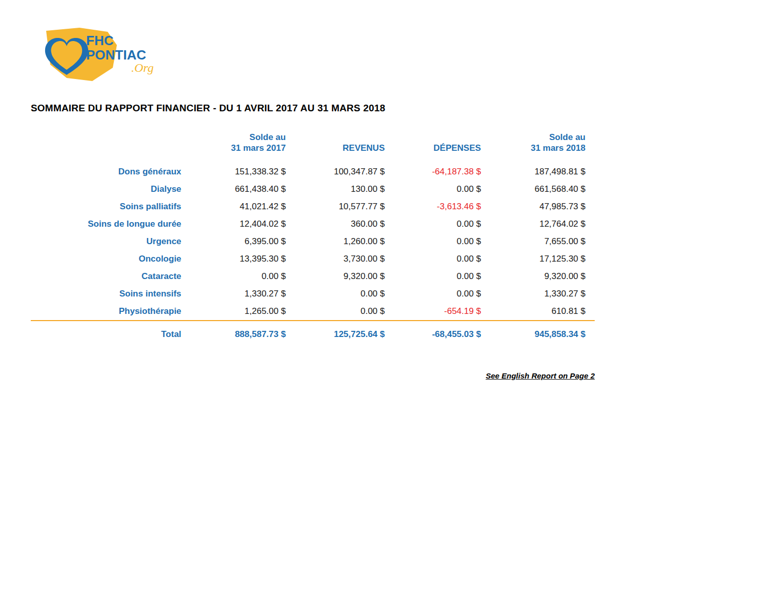FHC PONTIAC .Org
SOMMAIRE DU RAPPORT FINANCIER - DU 1 AVRIL 2017 AU 31 MARS 2018
| | Solde au 31 mars 2017 | REVENUS | DÉPENSES | Solde au 31 mars 2018 |
| --- | --- | --- | --- | --- |
| Dons généraux | 151,338.32 $ | 100,347.87 $ | -64,187.38 $ | 187,498.81 $ |
| Dialyse | 661,438.40 $ | 130.00 $ | 0.00 $ | 661,568.40 $ |
| Soins palliatifs | 41,021.42 $ | 10,577.77 $ | -3,613.46 $ | 47,985.73 $ |
| Soins de longue durée | 12,404.02 $ | 360.00 $ | 0.00 $ | 12,764.02 $ |
| Urgence | 6,395.00 $ | 1,260.00 $ | 0.00 $ | 7,655.00 $ |
| Oncologie | 13,395.30 $ | 3,730.00 $ | 0.00 $ | 17,125.30 $ |
| Cataracte | 0.00 $ | 9,320.00 $ | 0.00 $ | 9,320.00 $ |
| Soins intensifs | 1,330.27 $ | 0.00 $ | 0.00 $ | 1,330.27 $ |
| Physiothérapie | 1,265.00 $ | 0.00 $ | -654.19 $ | 610.81 $ |
| Total | 888,587.73 $ | 125,725.64 $ | -68,455.03 $ | 945,858.34 $ |
See English Report on Page 2